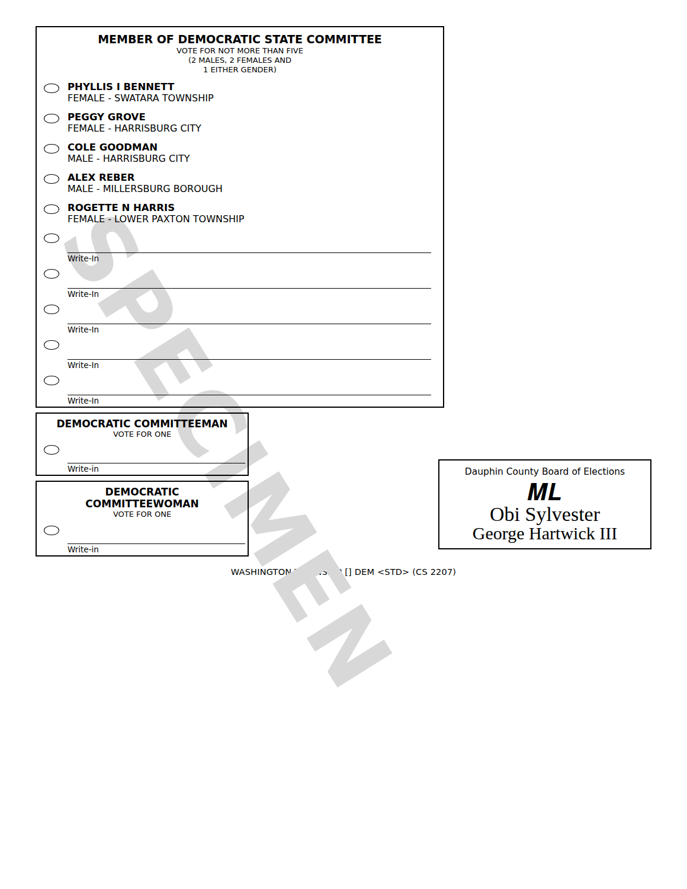SPECIMEN
MEMBER OF DEMOCRATIC STATE COMMITTEE
VOTE FOR NOT MORE THAN FIVE
(2 MALES, 2 FEMALES AND
1 EITHER GENDER)
PHYLLIS I BENNETT
FEMALE - SWATARA TOWNSHIP
PEGGY GROVE
FEMALE - HARRISBURG CITY
COLE GOODMAN
MALE - HARRISBURG CITY
ALEX REBER
MALE - MILLERSBURG BOROUGH
ROGETTE N HARRIS
FEMALE - LOWER PAXTON TOWNSHIP
Write-In
Write-In
Write-In
Write-In
Write-In
DEMOCRATIC COMMITTEEMAN
VOTE FOR ONE
Write-in
DEMOCRATIC
COMMITTEEWOMAN
VOTE FOR ONE
Write-in
Dauphin County Board of Elections
𝑴𝑳
Obi Sylvester
George Hartwick III
WASHINGTON TOWNSHIP [] DEM <STD> (CS 2207)